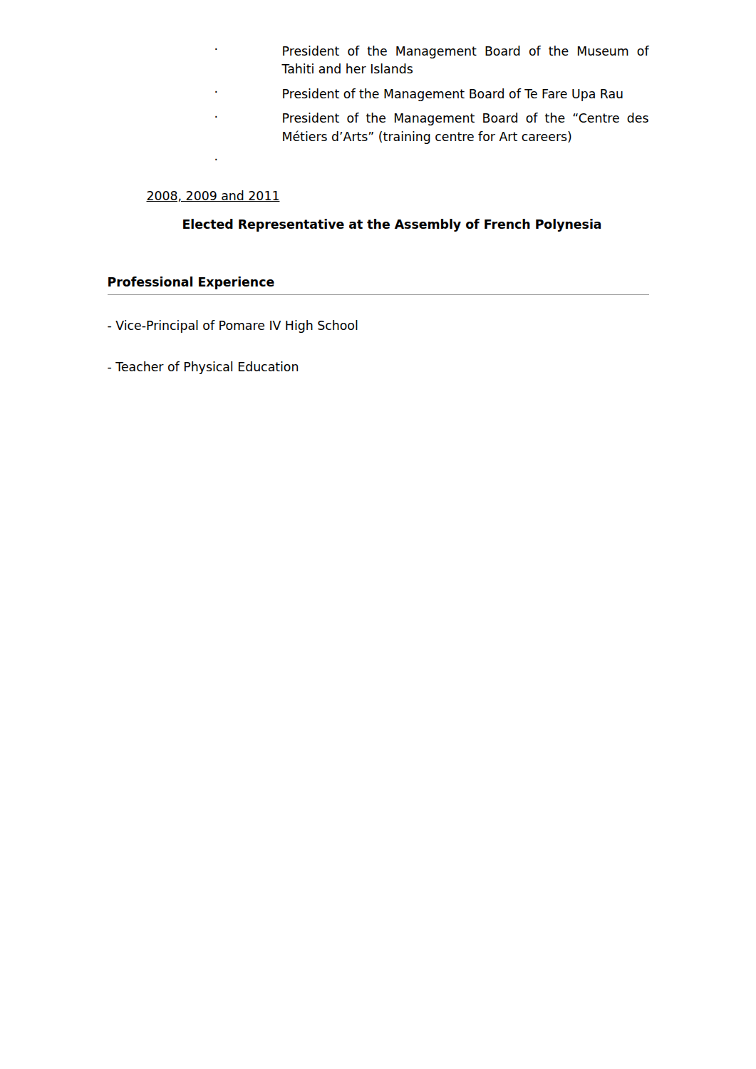President of the Management Board of the Museum of Tahiti and her Islands
President of the Management Board of Te Fare Upa Rau
President of the Management Board of the “Centre des Métiers d’Arts” (training centre for Art careers)
2008, 2009 and 2011
Elected Representative at the Assembly of French Polynesia
Professional Experience
- Vice-Principal of Pomare IV High School
- Teacher of Physical Education